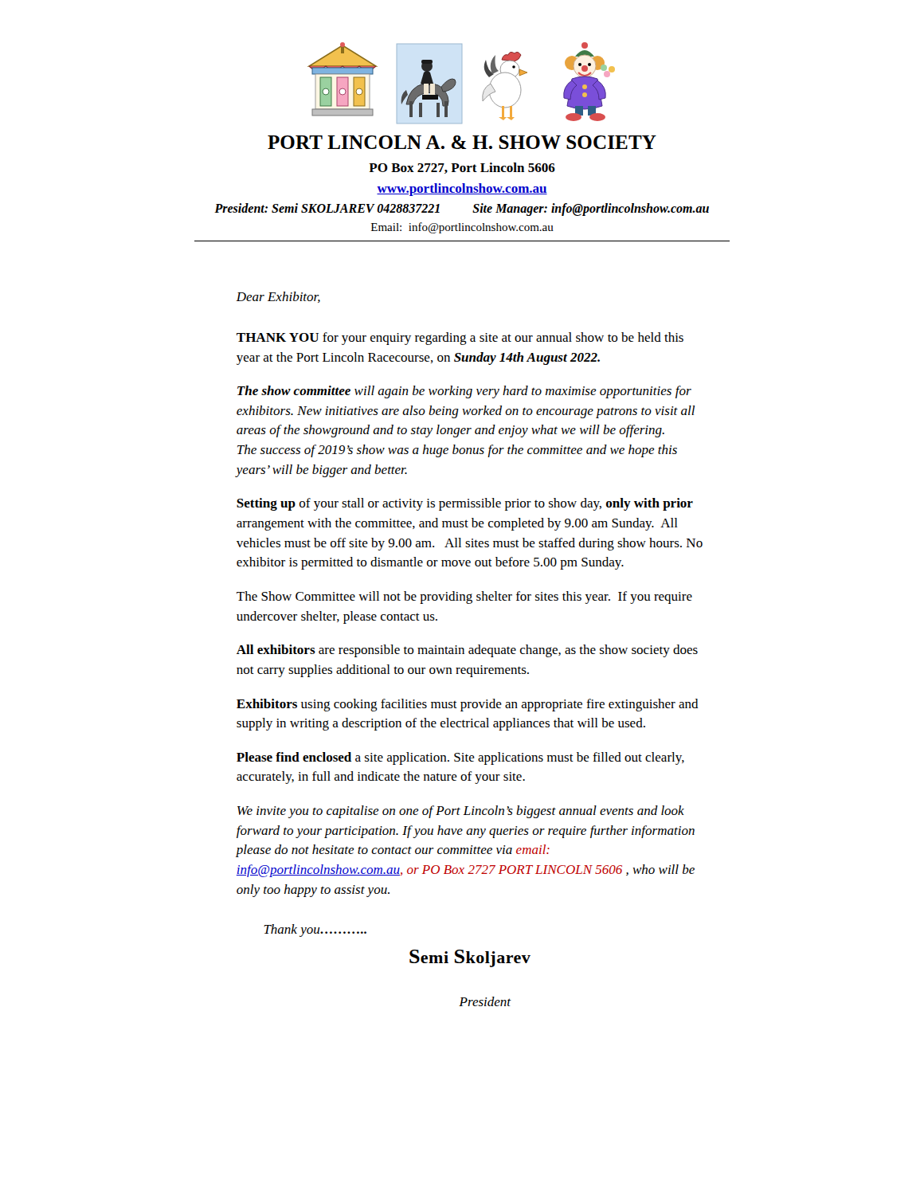PORT LINCOLN A. & H. SHOW SOCIETY
PO Box 2727, Port Lincoln 5606
www.portlincolnshow.com.au
President: Semi SKOLJAREV 0428837221 Site Manager: info@portlincolnshow.com.au
Email: info@portlincolnshow.com.au
Dear Exhibitor,
THANK YOU for your enquiry regarding a site at our annual show to be held this year at the Port Lincoln Racecourse, on Sunday 14th August 2022.
The show committee will again be working very hard to maximise opportunities for exhibitors. New initiatives are also being worked on to encourage patrons to visit all areas of the showground and to stay longer and enjoy what we will be offering.
The success of 2019’s show was a huge bonus for the committee and we hope this years’ will be bigger and better.
Setting up of your stall or activity is permissible prior to show day, only with prior arrangement with the committee, and must be completed by 9.00 am Sunday. All vehicles must be off site by 9.00 am. All sites must be staffed during show hours. No exhibitor is permitted to dismantle or move out before 5.00 pm Sunday.
The Show Committee will not be providing shelter for sites this year. If you require undercover shelter, please contact us.
All exhibitors are responsible to maintain adequate change, as the show society does not carry supplies additional to our own requirements.
Exhibitors using cooking facilities must provide an appropriate fire extinguisher and supply in writing a description of the electrical appliances that will be used.
Please find enclosed a site application. Site applications must be filled out clearly, accurately, in full and indicate the nature of your site.
We invite you to capitalise on one of Port Lincoln’s biggest annual events and look forward to your participation. If you have any queries or require further information please do not hesitate to contact our committee via email: info@portlincolnshow.com.au, or PO Box 2727 PORT LINCOLN 5606 , who will be only too happy to assist you.
Thank you………..
Semi Skoljarev
President